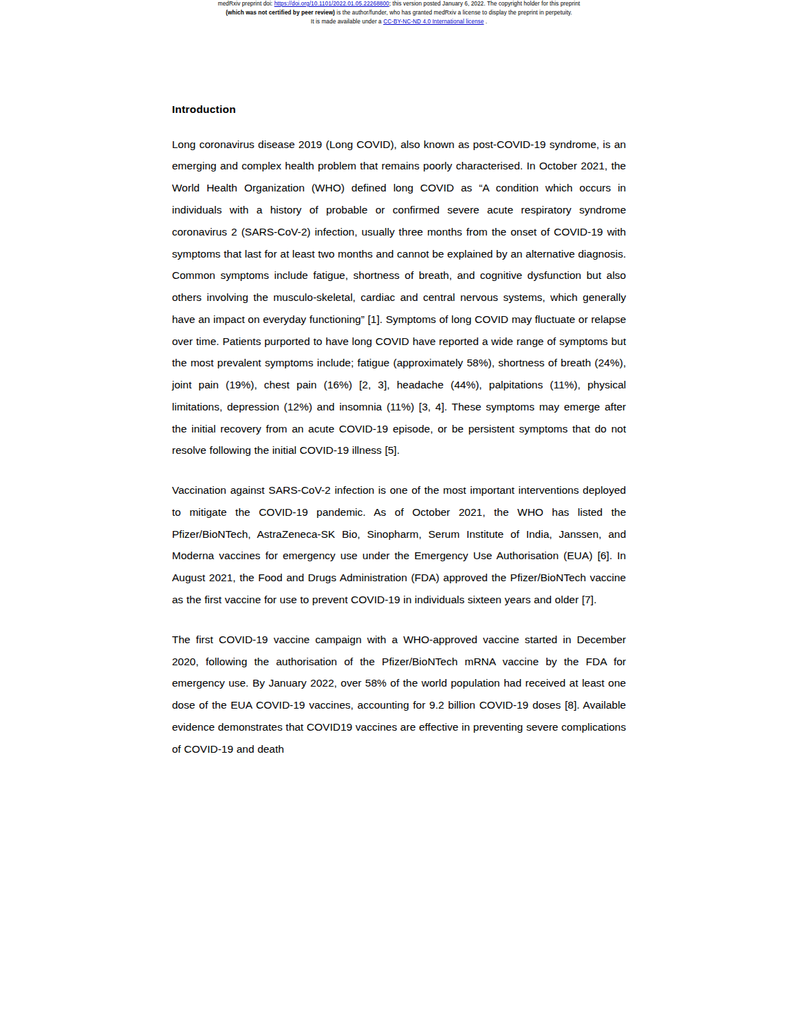medRxiv preprint doi: https://doi.org/10.1101/2022.01.05.22268800; this version posted January 6, 2022. The copyright holder for this preprint (which was not certified by peer review) is the author/funder, who has granted medRxiv a license to display the preprint in perpetuity. It is made available under a CC-BY-NC-ND 4.0 International license .
Introduction
Long coronavirus disease 2019 (Long COVID), also known as post-COVID-19 syndrome, is an emerging and complex health problem that remains poorly characterised. In October 2021, the World Health Organization (WHO) defined long COVID as “A condition which occurs in individuals with a history of probable or confirmed severe acute respiratory syndrome coronavirus 2 (SARS-CoV-2) infection, usually three months from the onset of COVID-19 with symptoms that last for at least two months and cannot be explained by an alternative diagnosis. Common symptoms include fatigue, shortness of breath, and cognitive dysfunction but also others involving the musculo-skeletal, cardiac and central nervous systems, which generally have an impact on everyday functioning” [1]. Symptoms of long COVID may fluctuate or relapse over time. Patients purported to have long COVID have reported a wide range of symptoms but the most prevalent symptoms include; fatigue (approximately 58%), shortness of breath (24%), joint pain (19%), chest pain (16%) [2, 3], headache (44%), palpitations (11%), physical limitations, depression (12%) and insomnia (11%) [3, 4]. These symptoms may emerge after the initial recovery from an acute COVID-19 episode, or be persistent symptoms that do not resolve following the initial COVID-19 illness [5].
Vaccination against SARS-CoV-2 infection is one of the most important interventions deployed to mitigate the COVID-19 pandemic. As of October 2021, the WHO has listed the Pfizer/BioNTech, AstraZeneca-SK Bio, Sinopharm, Serum Institute of India, Janssen, and Moderna vaccines for emergency use under the Emergency Use Authorisation (EUA) [6]. In August 2021, the Food and Drugs Administration (FDA) approved the Pfizer/BioNTech vaccine as the first vaccine for use to prevent COVID-19 in individuals sixteen years and older [7].
The first COVID-19 vaccine campaign with a WHO-approved vaccine started in December 2020, following the authorisation of the Pfizer/BioNTech mRNA vaccine by the FDA for emergency use. By January 2022, over 58% of the world population had received at least one dose of the EUA COVID-19 vaccines, accounting for 9.2 billion COVID-19 doses [8]. Available evidence demonstrates that COVID19 vaccines are effective in preventing severe complications of COVID-19 and death